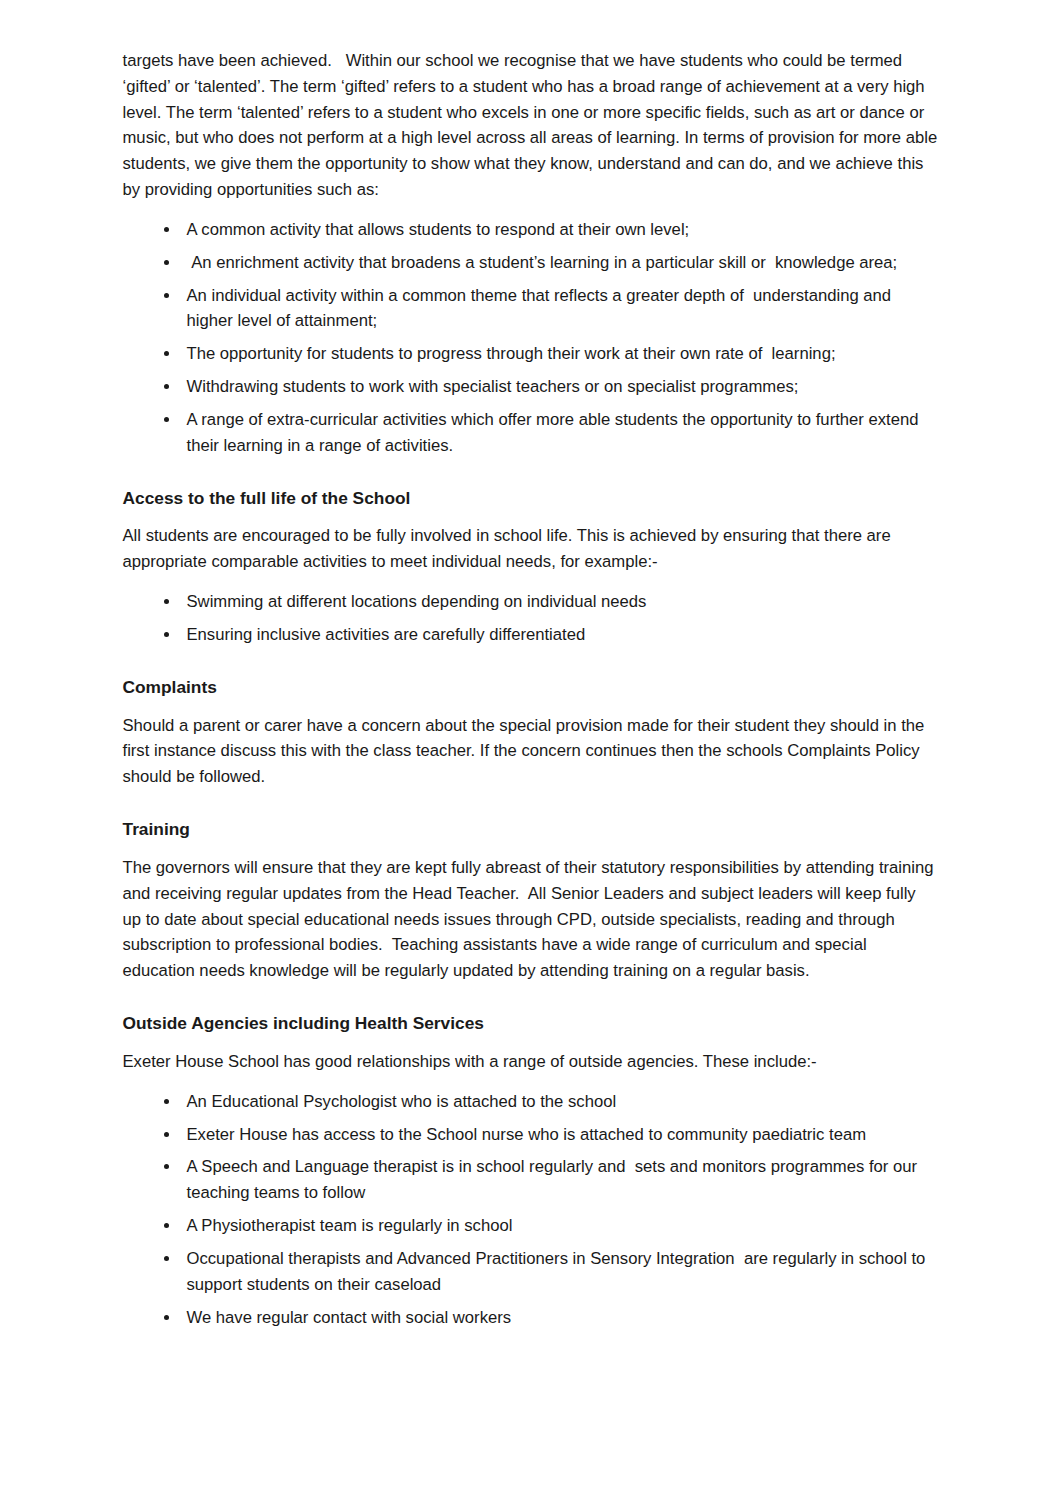targets have been achieved. Within our school we recognise that we have students who could be termed ‘gifted’ or ‘talented’. The term ‘gifted’ refers to a student who has a broad range of achievement at a very high level. The term ‘talented’ refers to a student who excels in one or more specific fields, such as art or dance or music, but who does not perform at a high level across all areas of learning. In terms of provision for more able students, we give them the opportunity to show what they know, understand and can do, and we achieve this by providing opportunities such as:
A common activity that allows students to respond at their own level;
An enrichment activity that broadens a student’s learning in a particular skill or knowledge area;
An individual activity within a common theme that reflects a greater depth of understanding and higher level of attainment;
The opportunity for students to progress through their work at their own rate of learning;
Withdrawing students to work with specialist teachers or on specialist programmes;
A range of extra-curricular activities which offer more able students the opportunity to further extend their learning in a range of activities.
Access to the full life of the School
All students are encouraged to be fully involved in school life. This is achieved by ensuring that there are appropriate comparable activities to meet individual needs, for example:-
Swimming at different locations depending on individual needs
Ensuring inclusive activities are carefully differentiated
Complaints
Should a parent or carer have a concern about the special provision made for their student they should in the first instance discuss this with the class teacher. If the concern continues then the schools Complaints Policy should be followed.
Training
The governors will ensure that they are kept fully abreast of their statutory responsibilities by attending training and receiving regular updates from the Head Teacher. All Senior Leaders and subject leaders will keep fully up to date about special educational needs issues through CPD, outside specialists, reading and through subscription to professional bodies. Teaching assistants have a wide range of curriculum and special education needs knowledge will be regularly updated by attending training on a regular basis.
Outside Agencies including Health Services
Exeter House School has good relationships with a range of outside agencies. These include:-
An Educational Psychologist who is attached to the school
Exeter House has access to the School nurse who is attached to community paediatric team
A Speech and Language therapist is in school regularly and sets and monitors programmes for our teaching teams to follow
A Physiotherapist team is regularly in school
Occupational therapists and Advanced Practitioners in Sensory Integration are regularly in school to support students on their caseload
We have regular contact with social workers